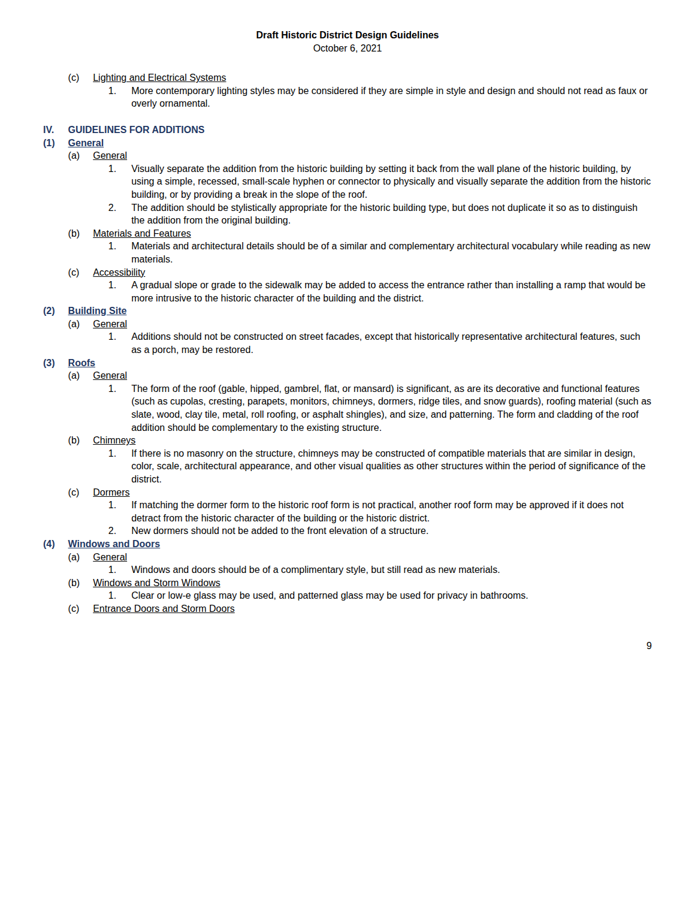Draft Historic District Design Guidelines
October 6, 2021
(c) Lighting and Electrical Systems
1. More contemporary lighting styles may be considered if they are simple in style and design and should not read as faux or overly ornamental.
IV. GUIDELINES FOR ADDITIONS
(1) General
(a) General
1. Visually separate the addition from the historic building by setting it back from the wall plane of the historic building, by using a simple, recessed, small-scale hyphen or connector to physically and visually separate the addition from the historic building, or by providing a break in the slope of the roof.
2. The addition should be stylistically appropriate for the historic building type, but does not duplicate it so as to distinguish the addition from the original building.
(b) Materials and Features
1. Materials and architectural details should be of a similar and complementary architectural vocabulary while reading as new materials.
(c) Accessibility
1. A gradual slope or grade to the sidewalk may be added to access the entrance rather than installing a ramp that would be more intrusive to the historic character of the building and the district.
(2) Building Site
(a) General
1. Additions should not be constructed on street facades, except that historically representative architectural features, such as a porch, may be restored.
(3) Roofs
(a) General
1. The form of the roof (gable, hipped, gambrel, flat, or mansard) is significant, as are its decorative and functional features (such as cupolas, cresting, parapets, monitors, chimneys, dormers, ridge tiles, and snow guards), roofing material (such as slate, wood, clay tile, metal, roll roofing, or asphalt shingles), and size, and patterning. The form and cladding of the roof addition should be complementary to the existing structure.
(b) Chimneys
1. If there is no masonry on the structure, chimneys may be constructed of compatible materials that are similar in design, color, scale, architectural appearance, and other visual qualities as other structures within the period of significance of the district.
(c) Dormers
1. If matching the dormer form to the historic roof form is not practical, another roof form may be approved if it does not detract from the historic character of the building or the historic district.
2. New dormers should not be added to the front elevation of a structure.
(4) Windows and Doors
(a) General
1. Windows and doors should be of a complimentary style, but still read as new materials.
(b) Windows and Storm Windows
1. Clear or low-e glass may be used, and patterned glass may be used for privacy in bathrooms.
(c) Entrance Doors and Storm Doors
9